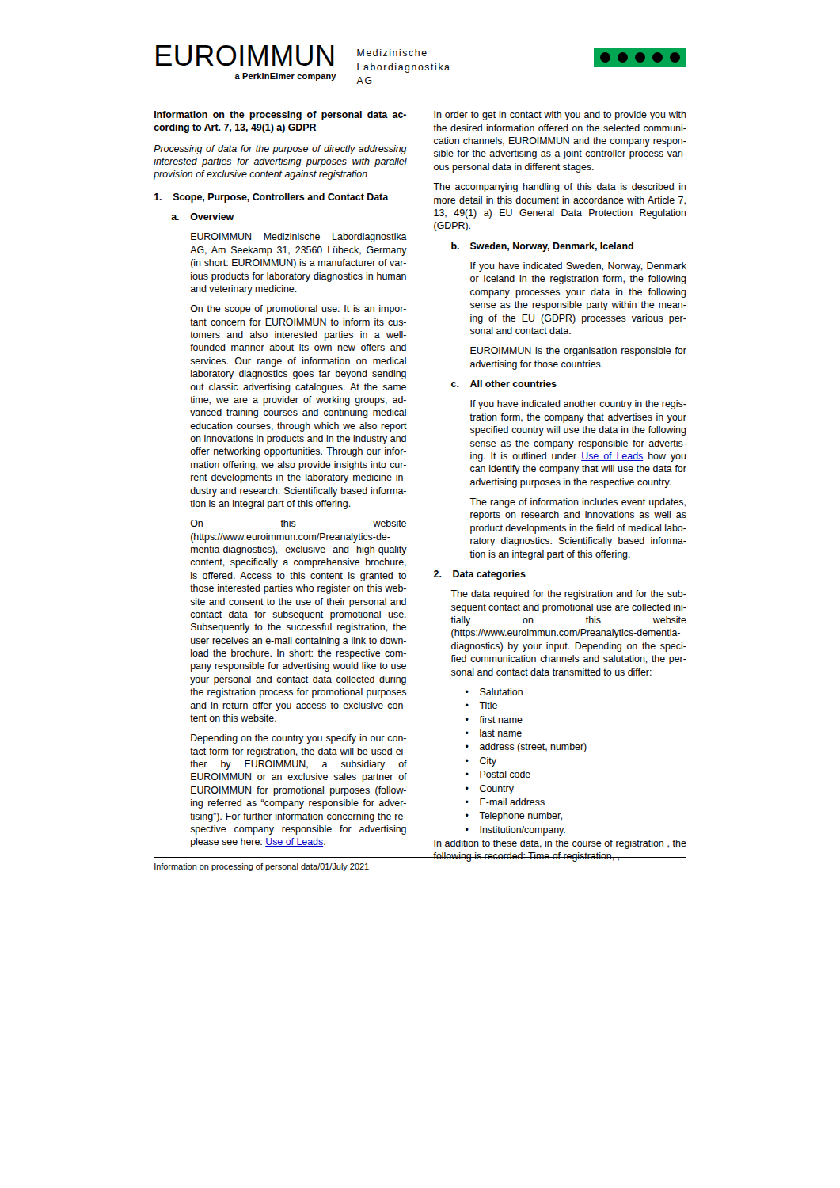EUROIMMUN
a PerkinElmer company
Medizinische
Labordiagnostika
AG
Information on the processing of personal data according to Art. 7, 13, 49(1) a) GDPR
Processing of data for the purpose of directly addressing interested parties for advertising purposes with parallel provision of exclusive content against registration
1. Scope, Purpose, Controllers and Contact Data
a. Overview
EUROIMMUN Medizinische Labordiagnostika AG, Am Seekamp 31, 23560 Lübeck, Germany (in short: EUROIMMUN) is a manufacturer of various products for laboratory diagnostics in human and veterinary medicine.
On the scope of promotional use: It is an important concern for EUROIMMUN to inform its customers and also interested parties in a well-founded manner about its own new offers and services. Our range of information on medical laboratory diagnostics goes far beyond sending out classic advertising catalogues. At the same time, we are a provider of working groups, advanced training courses and continuing medical education courses, through which we also report on innovations in products and in the industry and offer networking opportunities. Through our information offering, we also provide insights into current developments in the laboratory medicine industry and research. Scientifically based information is an integral part of this offering.
On this website (https://www.euroimmun.com/Preanalytics-dementia-diagnostics), exclusive and high-quality content, specifically a comprehensive brochure, is offered. Access to this content is granted to those interested parties who register on this website and consent to the use of their personal and contact data for subsequent promotional use. Subsequently to the successful registration, the user receives an e-mail containing a link to download the brochure. In short: the respective company responsible for advertising would like to use your personal and contact data collected during the registration process for promotional purposes and in return offer you access to exclusive content on this website.
Depending on the country you specify in our contact form for registration, the data will be used either by EUROIMMUN, a subsidiary of EUROIMMUN or an exclusive sales partner of EUROIMMUN for promotional purposes (following referred as “company responsible for advertising”). For further information concerning the respective company responsible for advertising please see here: Use of Leads.
In order to get in contact with you and to provide you with the desired information offered on the selected communication channels, EUROIMMUN and the company responsible for the advertising as a joint controller process various personal data in different stages.
The accompanying handling of this data is described in more detail in this document in accordance with Article 7, 13, 49(1) a) EU General Data Protection Regulation (GDPR).
b. Sweden, Norway, Denmark, Iceland
If you have indicated Sweden, Norway, Denmark or Iceland in the registration form, the following company processes your data in the following sense as the responsible party within the meaning of the EU (GDPR) processes various personal and contact data.
EUROIMMUN is the organisation responsible for advertising for those countries.
c. All other countries
If you have indicated another country in the registration form, the company that advertises in your specified country will use the data in the following sense as the company responsible for advertising. It is outlined under Use of Leads how you can identify the company that will use the data for advertising purposes in the respective country.
The range of information includes event updates, reports on research and innovations as well as product developments in the field of medical laboratory diagnostics. Scientifically based information is an integral part of this offering.
2. Data categories
The data required for the registration and for the subsequent contact and promotional use are collected initially on this website (https://www.euroimmun.com/Preanalytics-dementia-diagnostics) by your input. Depending on the specified communication channels and salutation, the personal and contact data transmitted to us differ:
Salutation
Title
first name
last name
address (street, number)
City
Postal code
Country
E-mail address
Telephone number,
Institution/company.
In addition to these data, in the course of registration , the following is recorded: Time of registration, ,
Information on processing of personal data/01/July 2021